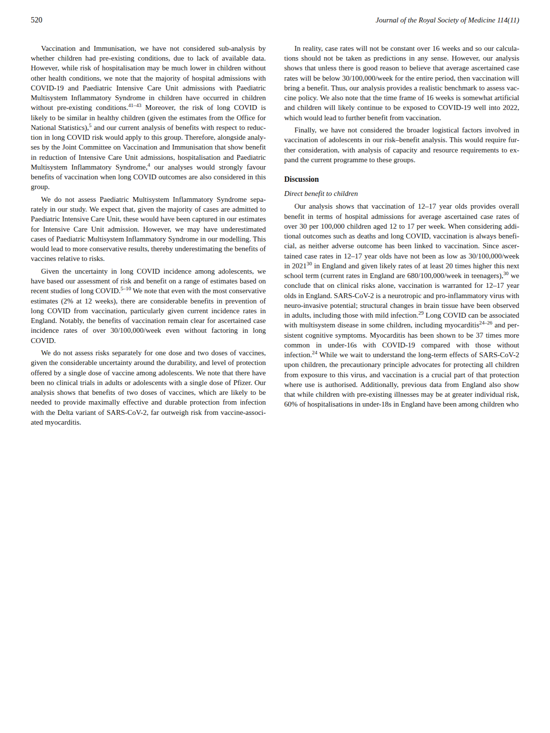520
Journal of the Royal Society of Medicine 114(11)
Vaccination and Immunisation, we have not considered sub-analysis by whether children had pre-existing conditions, due to lack of available data. However, while risk of hospitalisation may be much lower in children without other health conditions, we note that the majority of hospital admissions with COVID-19 and Paediatric Intensive Care Unit admissions with Paediatric Multisystem Inflammatory Syndrome in children have occurred in children without pre-existing conditions.41–43 Moreover, the risk of long COVID is likely to be similar in healthy children (given the estimates from the Office for National Statistics),5 and our current analysis of benefits with respect to reduction in long COVID risk would apply to this group. Therefore, alongside analyses by the Joint Committee on Vaccination and Immunisation that show benefit in reduction of Intensive Care Unit admissions, hospitalisation and Paediatric Multisystem Inflammatory Syndrome,4 our analyses would strongly favour benefits of vaccination when long COVID outcomes are also considered in this group.
We do not assess Paediatric Multisystem Inflammatory Syndrome separately in our study. We expect that, given the majority of cases are admitted to Paediatric Intensive Care Unit, these would have been captured in our estimates for Intensive Care Unit admission. However, we may have underestimated cases of Paediatric Multisystem Inflammatory Syndrome in our modelling. This would lead to more conservative results, thereby underestimating the benefits of vaccines relative to risks.
Given the uncertainty in long COVID incidence among adolescents, we have based our assessment of risk and benefit on a range of estimates based on recent studies of long COVID.5–10 We note that even with the most conservative estimates (2% at 12 weeks), there are considerable benefits in prevention of long COVID from vaccination, particularly given current incidence rates in England. Notably, the benefits of vaccination remain clear for ascertained case incidence rates of over 30/100,000/week even without factoring in long COVID.
We do not assess risks separately for one dose and two doses of vaccines, given the considerable uncertainty around the durability, and level of protection offered by a single dose of vaccine among adolescents. We note that there have been no clinical trials in adults or adolescents with a single dose of Pfizer. Our analysis shows that benefits of two doses of vaccines, which are likely to be needed to provide maximally effective and durable protection from infection with the Delta variant of SARS-CoV-2, far outweigh risk from vaccine-associated myocarditis.
In reality, case rates will not be constant over 16 weeks and so our calculations should not be taken as predictions in any sense. However, our analysis shows that unless there is good reason to believe that average ascertained case rates will be below 30/100,000/week for the entire period, then vaccination will bring a benefit. Thus, our analysis provides a realistic benchmark to assess vaccine policy. We also note that the time frame of 16 weeks is somewhat artificial and children will likely continue to be exposed to COVID-19 well into 2022, which would lead to further benefit from vaccination.
Finally, we have not considered the broader logistical factors involved in vaccination of adolescents in our risk–benefit analysis. This would require further consideration, with analysis of capacity and resource requirements to expand the current programme to these groups.
Discussion
Direct benefit to children
Our analysis shows that vaccination of 12–17 year olds provides overall benefit in terms of hospital admissions for average ascertained case rates of over 30 per 100,000 children aged 12 to 17 per week. When considering additional outcomes such as deaths and long COVID, vaccination is always beneficial, as neither adverse outcome has been linked to vaccination. Since ascertained case rates in 12–17 year olds have not been as low as 30/100,000/week in 202130 in England and given likely rates of at least 20 times higher this next school term (current rates in England are 680/100,000/week in teenagers),30 we conclude that on clinical risks alone, vaccination is warranted for 12–17 year olds in England. SARS-CoV-2 is a neurotropic and pro-inflammatory virus with neuro-invasive potential; structural changes in brain tissue have been observed in adults, including those with mild infection.29 Long COVID can be associated with multisystem disease in some children, including myocarditis24–26 and persistent cognitive symptoms. Myocarditis has been shown to be 37 times more common in under-16s with COVID-19 compared with those without infection.24 While we wait to understand the long-term effects of SARS-CoV-2 upon children, the precautionary principle advocates for protecting all children from exposure to this virus, and vaccination is a crucial part of that protection where use is authorised. Additionally, previous data from England also show that while children with pre-existing illnesses may be at greater individual risk, 60% of hospitalisations in under-18s in England have been among children who